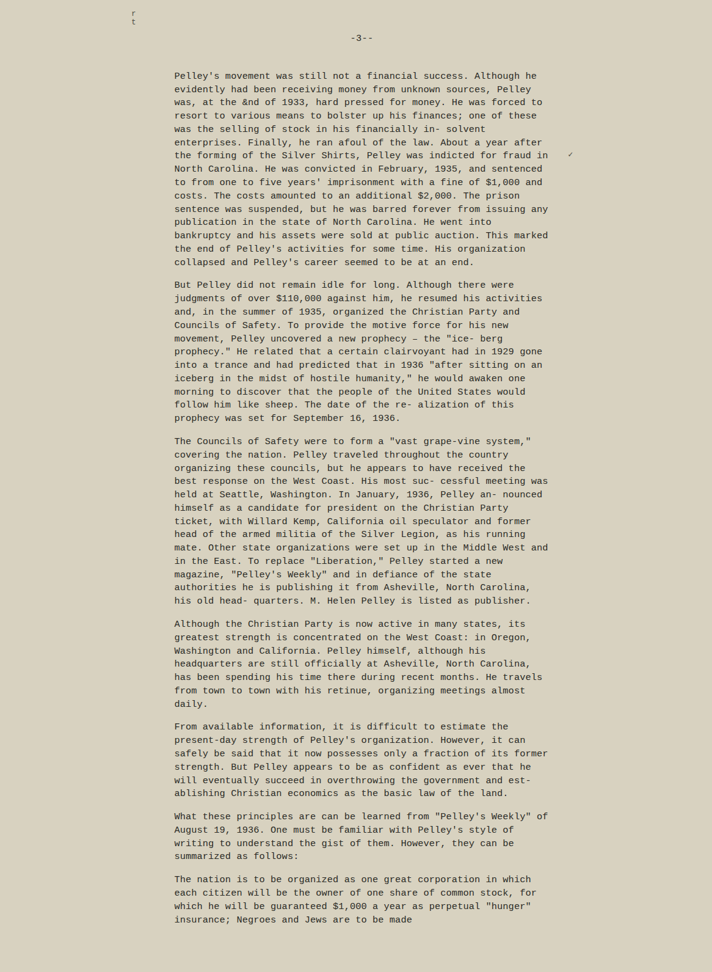r
t
✓
-3--
Pelley's movement was still not a financial success. Although he evidently had been receiving money from unknown sources, Pelley was, at the &nd of 1933, hard pressed for money. He was forced to resort to various means to bolster up his finances; one of these was the selling of stock in his financially in- solvent enterprises. Finally, he ran afoul of the law. About a year after the forming of the Silver Shirts, Pelley was indicted for fraud in North Carolina. He was convicted in February, 1935, and sentenced to from one to five years' imprisonment with a fine of $1,000 and costs. The costs amounted to an additional $2,000. The prison sentence was suspended, but he was barred forever from issuing any publication in the state of North Carolina. He went into bankruptcy and his assets were sold at public auction. This marked the end of Pelley's activities for some time. His organization collapsed and Pelley's career seemed to be at an end.
But Pelley did not remain idle for long. Although there were judgments of over $110,000 against him, he resumed his activities and, in the summer of 1935, organized the Christian Party and Councils of Safety. To provide the motive force for his new movement, Pelley uncovered a new prophecy – the "ice- berg prophecy." He related that a certain clairvoyant had in 1929 gone into a trance and had predicted that in 1936 "after sitting on an iceberg in the midst of hostile humanity," he would awaken one morning to discover that the people of the United States would follow him like sheep. The date of the re- alization of this prophecy was set for September 16, 1936.
The Councils of Safety were to form a "vast grape-vine system," covering the nation. Pelley traveled throughout the country organizing these councils, but he appears to have received the best response on the West Coast. His most suc- cessful meeting was held at Seattle, Washington. In January, 1936, Pelley an- nounced himself as a candidate for president on the Christian Party ticket, with Willard Kemp, California oil speculator and former head of the armed militia of the Silver Legion, as his running mate. Other state organizations were set up in the Middle West and in the East. To replace "Liberation," Pelley started a new magazine, "Pelley's Weekly" and in defiance of the state authorities he is publishing it from Asheville, North Carolina, his old head- quarters. M. Helen Pelley is listed as publisher.
Although the Christian Party is now active in many states, its greatest strength is concentrated on the West Coast: in Oregon, Washington and California. Pelley himself, although his headquarters are still officially at Asheville, North Carolina, has been spending his time there during recent months. He travels from town to town with his retinue, organizing meetings almost daily.
From available information, it is difficult to estimate the present-day strength of Pelley's organization. However, it can safely be said that it now possesses only a fraction of its former strength. But Pelley appears to be as confident as ever that he will eventually succeed in overthrowing the government and est- ablishing Christian economics as the basic law of the land.
What these principles are can be learned from "Pelley's Weekly" of August 19, 1936. One must be familiar with Pelley's style of writing to understand the gist of them. However, they can be summarized as follows:
The nation is to be organized as one great corporation in which each citizen will be the owner of one share of common stock, for which he will be guaranteed $1,000 a year as perpetual "hunger" insurance; Negroes and Jews are to be made